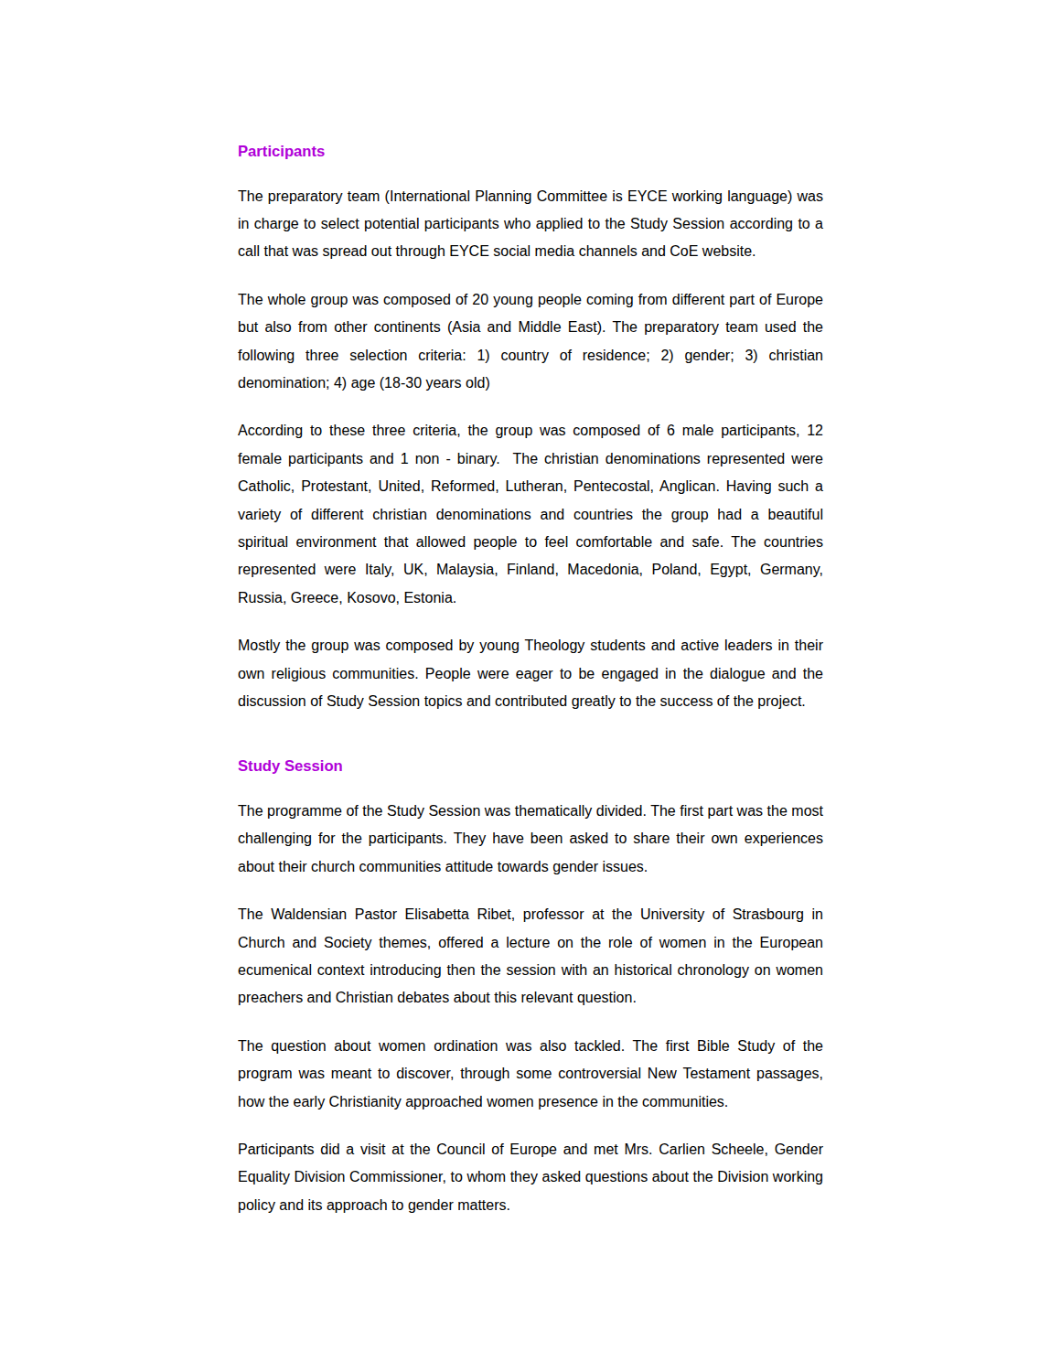Participants
The preparatory team (International Planning Committee is EYCE working language) was in charge to select potential participants who applied to the Study Session according to a call that was spread out through EYCE social media channels and CoE website.
The whole group was composed of 20 young people coming from different part of Europe but also from other continents (Asia and Middle East). The preparatory team used the following three selection criteria: 1) country of residence; 2) gender; 3) christian denomination; 4) age (18-30 years old)
According to these three criteria, the group was composed of 6 male participants, 12 female participants and 1 non - binary. The christian denominations represented were Catholic, Protestant, United, Reformed, Lutheran, Pentecostal, Anglican. Having such a variety of different christian denominations and countries the group had a beautiful spiritual environment that allowed people to feel comfortable and safe. The countries represented were Italy, UK, Malaysia, Finland, Macedonia, Poland, Egypt, Germany, Russia, Greece, Kosovo, Estonia.
Mostly the group was composed by young Theology students and active leaders in their own religious communities. People were eager to be engaged in the dialogue and the discussion of Study Session topics and contributed greatly to the success of the project.
Study Session
The programme of the Study Session was thematically divided. The first part was the most challenging for the participants. They have been asked to share their own experiences about their church communities attitude towards gender issues.
The Waldensian Pastor Elisabetta Ribet, professor at the University of Strasbourg in Church and Society themes, offered a lecture on the role of women in the European ecumenical context introducing then the session with an historical chronology on women preachers and Christian debates about this relevant question.
The question about women ordination was also tackled. The first Bible Study of the program was meant to discover, through some controversial New Testament passages, how the early Christianity approached women presence in the communities.
Participants did a visit at the Council of Europe and met Mrs. Carlien Scheele, Gender Equality Division Commissioner, to whom they asked questions about the Division working policy and its approach to gender matters.